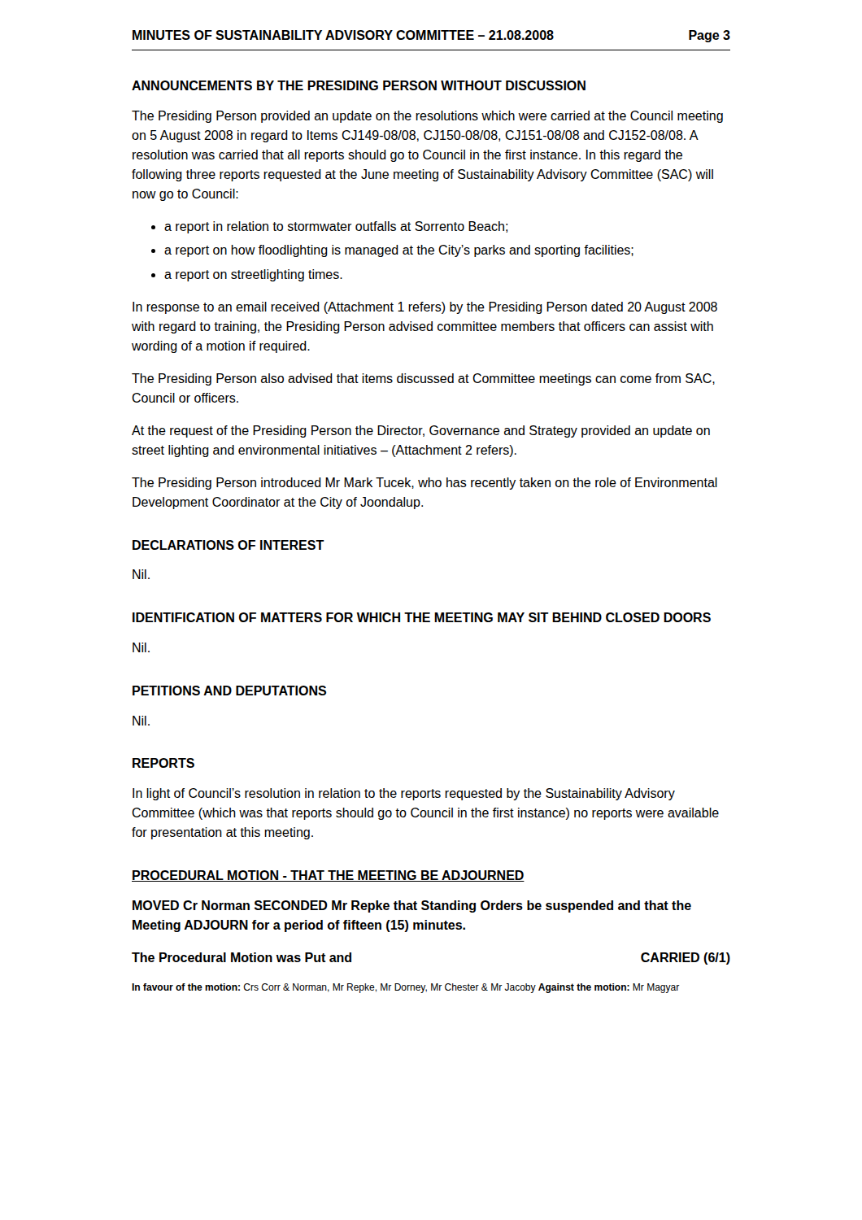Minutes of Sustainability Advisory Committee – 21.08.2008 Page 3
Announcements by the Presiding Person without Discussion
The Presiding Person provided an update on the resolutions which were carried at the Council meeting on 5 August 2008 in regard to Items CJ149-08/08, CJ150-08/08, CJ151-08/08 and CJ152-08/08. A resolution was carried that all reports should go to Council in the first instance. In this regard the following three reports requested at the June meeting of Sustainability Advisory Committee (SAC) will now go to Council:
a report in relation to stormwater outfalls at Sorrento Beach;
a report on how floodlighting is managed at the City’s parks and sporting facilities;
a report on streetlighting times.
In response to an email received (Attachment 1 refers) by the Presiding Person dated 20 August 2008 with regard to training, the Presiding Person advised committee members that officers can assist with wording of a motion if required.
The Presiding Person also advised that items discussed at Committee meetings can come from SAC, Council or officers.
At the request of the Presiding Person the Director, Governance and Strategy provided an update on street lighting and environmental initiatives – (Attachment 2 refers).
The Presiding Person introduced Mr Mark Tucek, who has recently taken on the role of Environmental Development Coordinator at the City of Joondalup.
Declarations of Interest
Nil.
Identification of Matters for which the Meeting may sit behind Closed Doors
Nil.
Petitions and Deputations
Nil.
Reports
In light of Council’s resolution in relation to the reports requested by the Sustainability Advisory Committee (which was that reports should go to Council in the first instance) no reports were available for presentation at this meeting.
Procedural Motion - That the Meeting be Adjourned
MOVED Cr Norman SECONDED Mr Repke that Standing Orders be suspended and that the Meeting ADJOURN for a period of fifteen (15) minutes.
The Procedural Motion was Put and CARRIED (6/1)
In favour of the motion: Crs Corr & Norman, Mr Repke, Mr Dorney, Mr Chester & Mr Jacoby Against the motion: Mr Magyar